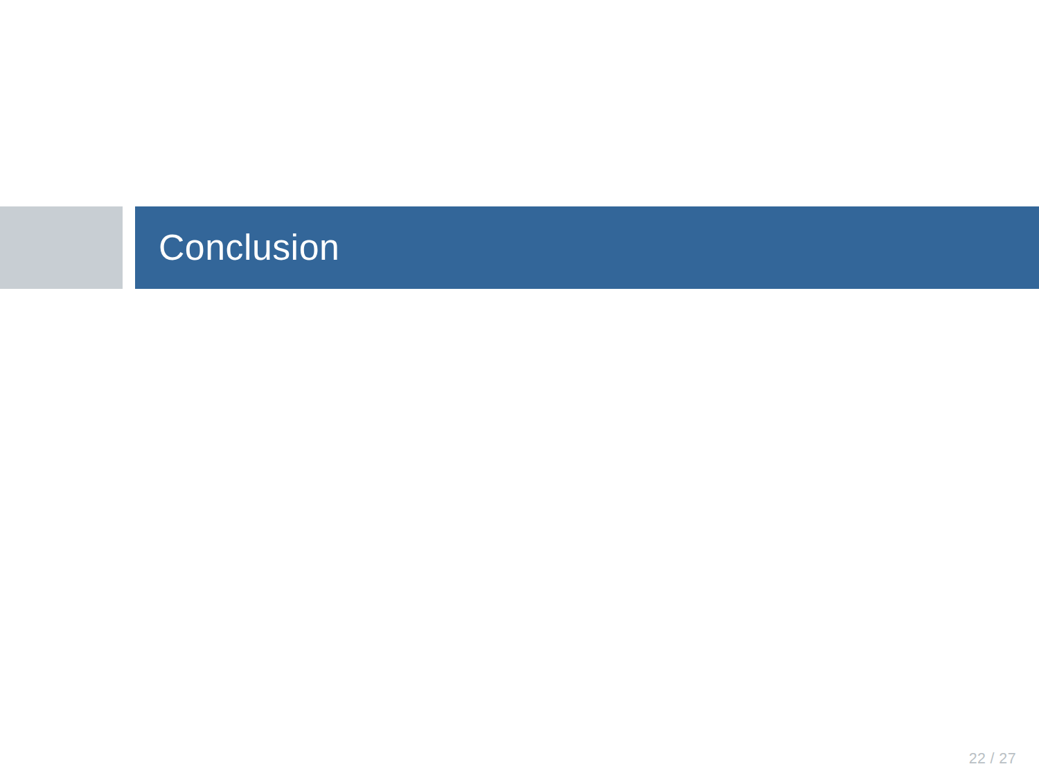Conclusion
22 / 27